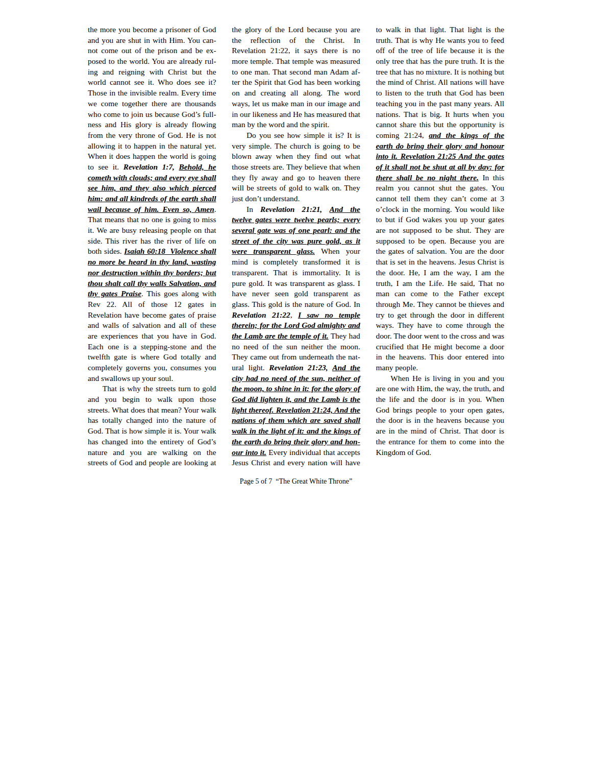the more you become a prisoner of God and you are shut in with Him. You cannot come out of the prison and be exposed to the world. You are already ruling and reigning with Christ but the world cannot see it. Who does see it? Those in the invisible realm. Every time we come together there are thousands who come to join us because God’s fullness and His glory is already flowing from the very throne of God. He is not allowing it to happen in the natural yet. When it does happen the world is going to see it. Revelation 1:7, Behold, he cometh with clouds; and every eye shall see him, and they also which pierced him: and all kindreds of the earth shall wail because of him. Even so, Amen. That means that no one is going to miss it. We are busy releasing people on that side. This river has the river of life on both sides. Isaiah 60:18 Violence shall no more be heard in thy land, wasting nor destruction within thy borders; but thou shalt call thy walls Salvation, and thy gates Praise. This goes along with Rev 22. All of those 12 gates in Revelation have become gates of praise and walls of salvation and all of these are experiences that you have in God. Each one is a stepping-stone and the twelfth gate is where God totally and completely governs you, consumes you and swallows up your soul.
That is why the streets turn to gold and you begin to walk upon those streets. What does that mean? Your walk has totally changed into the nature of God. That is how simple it is. Your walk has changed into the entirety of God’s nature and you are walking on the streets of God and people are looking at the glory of the Lord because you are the reflection of the Christ. In Revelation 21:22, it says there is no more temple. That temple was measured to one man. That second man Adam after the Spirit that God has been working on and creating all along. The word ways, let us make man in our image and in our likeness and He has measured that man by the word and the spirit.
Do you see how simple it is? It is very simple. The church is going to be blown away when they find out what those streets are. They believe that when they fly away and go to heaven there will be streets of gold to walk on. They just don’t understand.
In Revelation 21:21, And the twelve gates were twelve pearls; every several gate was of one pearl: and the street of the city was pure gold, as it were transparent glass. When your mind is completely transformed it is transparent. That is immortality. It is pure gold. It was transparent as glass. I have never seen gold transparent as glass. This gold is the nature of God. In Revelation 21:22, I saw no temple therein; for the Lord God almighty and the Lamb are the temple of it. They had no need of the sun neither the moon. They came out from underneath the natural light. Revelation 21:23, And the city had no need of the sun, neither of the moon, to shine in it: for the glory of God did lighten it, and the Lamb is the light thereof. Revelation 21:24, And the nations of them which are saved shall walk in the light of it: and the kings of the earth do bring their glory and honour into it. Every individual that accepts Jesus Christ and every nation will have to walk in that light. That light is the truth. That is why He wants you to feed off of the tree of life because it is the only tree that has the pure truth. It is the tree that has no mixture. It is nothing but the mind of Christ. All nations will have to listen to the truth that God has been teaching you in the past many years. All nations. That is big. It hurts when you cannot share this but the opportunity is coming 21:24, and the kings of the earth do bring their glory and honour into it. Revelation 21:25 And the gates of it shall not be shut at all by day: for there shall be no night there. In this realm you cannot shut the gates. You cannot tell them they can’t come at 3 o’clock in the morning. You would like to but if God wakes you up your gates are not supposed to be shut. They are supposed to be open. Because you are the gates of salvation. You are the door that is set in the heavens. Jesus Christ is the door. He, I am the way, I am the truth, I am the Life. He said, That no man can come to the Father except through Me. They cannot be thieves and try to get through the door in different ways. They have to come through the door. The door went to the cross and was crucified that He might become a door in the heavens. This door entered into many people.
When He is living in you and you are one with Him, the way, the truth, and the life and the door is in you. When God brings people to your open gates, the door is in the heavens because you are in the mind of Christ. That door is the entrance for them to come into the Kingdom of God.
Page 5 of 7 “The Great White Throne”